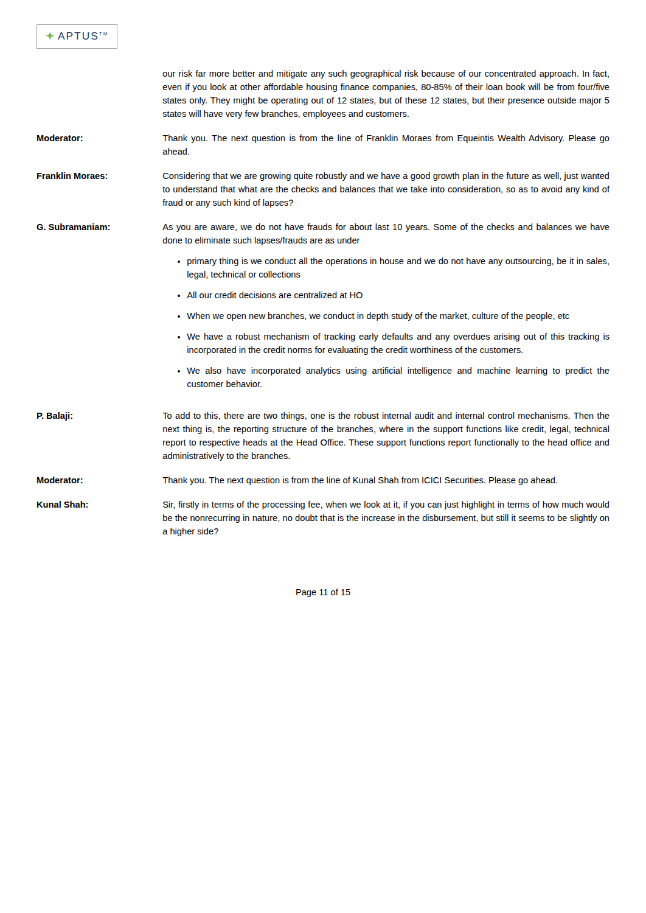✦APTUSTM
| | our risk far more better and mitigate any such geographical risk because of our concentrated approach. In fact, even if you look at other affordable housing finance companies, 80-85% of their loan book will be from four/five states only. They might be operating out of 12 states, but of these 12 states, but their presence outside major 5 states will have very few branches, employees and customers. |
| Moderator: | Thank you. The next question is from the line of Franklin Moraes from Equeintis Wealth Advisory. Please go ahead. |
| Franklin Moraes: | Considering that we are growing quite robustly and we have a good growth plan in the future as well, just wanted to understand that what are the checks and balances that we take into consideration, so as to avoid any kind of fraud or any such kind of lapses? |
| G. Subramaniam: | As you are aware, we do not have frauds for about last 10 years. Some of the checks and balances we have done to eliminate such lapses/frauds are as under primary thing is we conduct all the operations in house and we do not have any outsourcing, be it in sales, legal, technical or collections All our credit decisions are centralized at HO When we open new branches, we conduct in depth study of the market, culture of the people, etc We have a robust mechanism of tracking early defaults and any overdues arising out of this tracking is incorporated in the credit norms for evaluating the credit worthiness of the customers. We also have incorporated analytics using artificial intelligence and machine learning to predict the customer behavior. |
| P. Balaji: | To add to this, there are two things, one is the robust internal audit and internal control mechanisms. Then the next thing is, the reporting structure of the branches, where in the support functions like credit, legal, technical report to respective heads at the Head Office. These support functions report functionally to the head office and administratively to the branches. |
| Moderator: | Thank you. The next question is from the line of Kunal Shah from ICICI Securities. Please go ahead. |
| Kunal Shah: | Sir, firstly in terms of the processing fee, when we look at it, if you can just highlight in terms of how much would be the nonrecurring in nature, no doubt that is the increase in the disbursement, but still it seems to be slightly on a higher side? |
Page 11 of 15